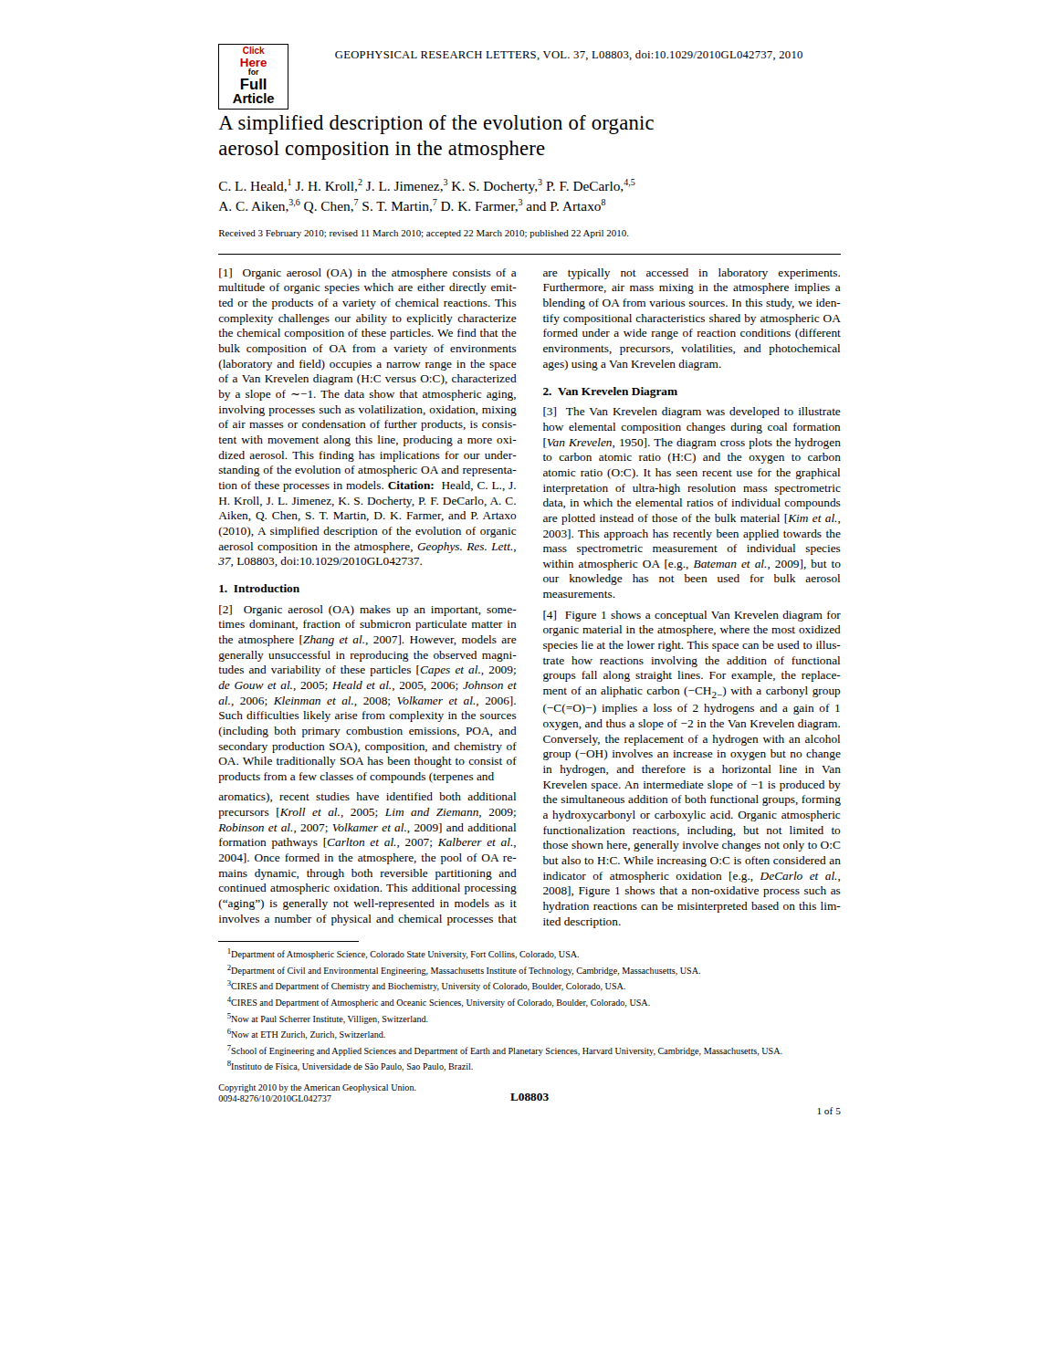Click Here for Full Article
GEOPHYSICAL RESEARCH LETTERS, VOL. 37, L08803, doi:10.1029/2010GL042737, 2010
A simplified description of the evolution of organic
aerosol composition in the atmosphere
C. L. Heald,1 J. H. Kroll,2 J. L. Jimenez,3 K. S. Docherty,3 P. F. DeCarlo,4,5
A. C. Aiken,3,6 Q. Chen,7 S. T. Martin,7 D. K. Farmer,3 and P. Artaxo8
Received 3 February 2010; revised 11 March 2010; accepted 22 March 2010; published 22 April 2010.
[1] Organic aerosol (OA) in the atmosphere consists of a multitude of organic species which are either directly emitted or the products of a variety of chemical reactions. This complexity challenges our ability to explicitly characterize the chemical composition of these particles. We find that the bulk composition of OA from a variety of environments (laboratory and field) occupies a narrow range in the space of a Van Krevelen diagram (H:C versus O:C), characterized by a slope of ∼−1. The data show that atmospheric aging, involving processes such as volatilization, oxidation, mixing of air masses or condensation of further products, is consistent with movement along this line, producing a more oxidized aerosol. This finding has implications for our understanding of the evolution of atmospheric OA and representation of these processes in models. Citation: Heald, C. L., J. H. Kroll, J. L. Jimenez, K. S. Docherty, P. F. DeCarlo, A. C. Aiken, Q. Chen, S. T. Martin, D. K. Farmer, and P. Artaxo (2010), A simplified description of the evolution of organic aerosol composition in the atmosphere, Geophys. Res. Lett., 37, L08803, doi:10.1029/2010GL042737.
1. Introduction
[2] Organic aerosol (OA) makes up an important, sometimes dominant, fraction of submicron particulate matter in the atmosphere [Zhang et al., 2007]. However, models are generally unsuccessful in reproducing the observed magnitudes and variability of these particles [Capes et al., 2009; de Gouw et al., 2005; Heald et al., 2005, 2006; Johnson et al., 2006; Kleinman et al., 2008; Volkamer et al., 2006]. Such difficulties likely arise from complexity in the sources (including both primary combustion emissions, POA, and secondary production SOA), composition, and chemistry of OA. While traditionally SOA has been thought to consist of products from a few classes of compounds (terpenes and
aromatics), recent studies have identified both additional precursors [Kroll et al., 2005; Lim and Ziemann, 2009; Robinson et al., 2007; Volkamer et al., 2009] and additional formation pathways [Carlton et al., 2007; Kalberer et al., 2004]. Once formed in the atmosphere, the pool of OA remains dynamic, through both reversible partitioning and continued atmospheric oxidation. This additional processing (“aging”) is generally not well-represented in models as it involves a number of physical and chemical processes that are typically not accessed in laboratory experiments. Furthermore, air mass mixing in the atmosphere implies a blending of OA from various sources. In this study, we identify compositional characteristics shared by atmospheric OA formed under a wide range of reaction conditions (different environments, precursors, volatilities, and photochemical ages) using a Van Krevelen diagram.
2. Van Krevelen Diagram
[3] The Van Krevelen diagram was developed to illustrate how elemental composition changes during coal formation [Van Krevelen, 1950]. The diagram cross plots the hydrogen to carbon atomic ratio (H:C) and the oxygen to carbon atomic ratio (O:C). It has seen recent use for the graphical interpretation of ultra-high resolution mass spectrometric data, in which the elemental ratios of individual compounds are plotted instead of those of the bulk material [Kim et al., 2003]. This approach has recently been applied towards the mass spectrometric measurement of individual species within atmospheric OA [e.g., Bateman et al., 2009], but to our knowledge has not been used for bulk aerosol measurements.
[4] Figure 1 shows a conceptual Van Krevelen diagram for organic material in the atmosphere, where the most oxidized species lie at the lower right. This space can be used to illustrate how reactions involving the addition of functional groups fall along straight lines. For example, the replacement of an aliphatic carbon (−CH2−) with a carbonyl group (−C(=O)−) implies a loss of 2 hydrogens and a gain of 1 oxygen, and thus a slope of −2 in the Van Krevelen diagram. Conversely, the replacement of a hydrogen with an alcohol group (−OH) involves an increase in oxygen but no change in hydrogen, and therefore is a horizontal line in Van Krevelen space. An intermediate slope of −1 is produced by the simultaneous addition of both functional groups, forming a hydroxycarbonyl or carboxylic acid. Organic atmospheric functionalization reactions, including, but not limited to those shown here, generally involve changes not only to O:C but also to H:C. While increasing O:C is often considered an indicator of atmospheric oxidation [e.g., DeCarlo et al., 2008], Figure 1 shows that a non-oxidative process such as hydration reactions can be misinterpreted based on this limited description.
1Department of Atmospheric Science, Colorado State University, Fort Collins, Colorado, USA.
2Department of Civil and Environmental Engineering, Massachusetts Institute of Technology, Cambridge, Massachusetts, USA.
3CIRES and Department of Chemistry and Biochemistry, University of Colorado, Boulder, Colorado, USA.
4CIRES and Department of Atmospheric and Oceanic Sciences, University of Colorado, Boulder, Colorado, USA.
5Now at Paul Scherrer Institute, Villigen, Switzerland.
6Now at ETH Zurich, Zurich, Switzerland.
7School of Engineering and Applied Sciences and Department of Earth and Planetary Sciences, Harvard University, Cambridge, Massachusetts, USA.
8Instituto de Física, Universidade de São Paulo, Sao Paulo, Brazil.
Copyright 2010 by the American Geophysical Union.
0094-8276/10/2010GL042737
L08803
1 of 5